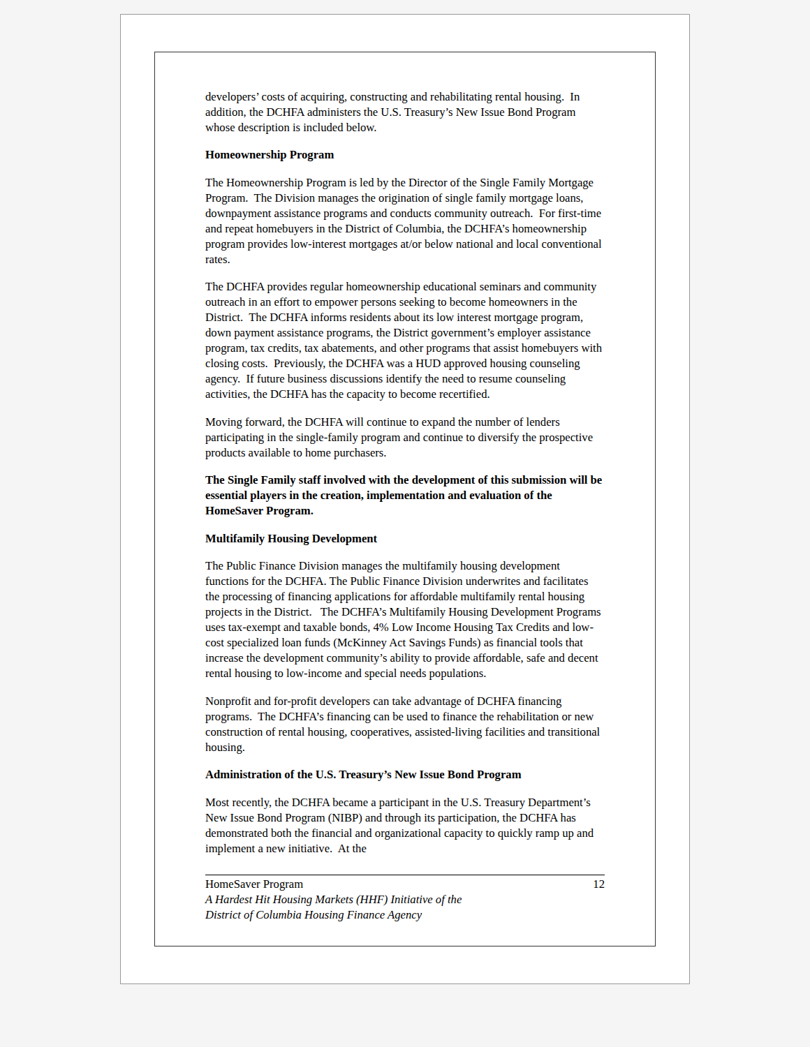developers’ costs of acquiring, constructing and rehabilitating rental housing. In addition, the DCHFA administers the U.S. Treasury’s New Issue Bond Program whose description is included below.
Homeownership Program
The Homeownership Program is led by the Director of the Single Family Mortgage Program. The Division manages the origination of single family mortgage loans, downpayment assistance programs and conducts community outreach. For first-time and repeat homebuyers in the District of Columbia, the DCHFA’s homeownership program provides low-interest mortgages at/or below national and local conventional rates.
The DCHFA provides regular homeownership educational seminars and community outreach in an effort to empower persons seeking to become homeowners in the District. The DCHFA informs residents about its low interest mortgage program, down payment assistance programs, the District government’s employer assistance program, tax credits, tax abatements, and other programs that assist homebuyers with closing costs. Previously, the DCHFA was a HUD approved housing counseling agency. If future business discussions identify the need to resume counseling activities, the DCHFA has the capacity to become recertified.
Moving forward, the DCHFA will continue to expand the number of lenders participating in the single-family program and continue to diversify the prospective products available to home purchasers.
The Single Family staff involved with the development of this submission will be essential players in the creation, implementation and evaluation of the HomeSaver Program.
Multifamily Housing Development
The Public Finance Division manages the multifamily housing development functions for the DCHFA. The Public Finance Division underwrites and facilitates the processing of financing applications for affordable multifamily rental housing projects in the District. The DCHFA’s Multifamily Housing Development Programs uses tax-exempt and taxable bonds, 4% Low Income Housing Tax Credits and low-cost specialized loan funds (McKinney Act Savings Funds) as financial tools that increase the development community’s ability to provide affordable, safe and decent rental housing to low-income and special needs populations.
Nonprofit and for-profit developers can take advantage of DCHFA financing programs. The DCHFA’s financing can be used to finance the rehabilitation or new construction of rental housing, cooperatives, assisted-living facilities and transitional housing.
Administration of the U.S. Treasury’s New Issue Bond Program
Most recently, the DCHFA became a participant in the U.S. Treasury Department’s New Issue Bond Program (NIBP) and through its participation, the DCHFA has demonstrated both the financial and organizational capacity to quickly ramp up and implement a new initiative. At the
12
HomeSaver Program
A Hardest Hit Housing Markets (HHF) Initiative of the
District of Columbia Housing Finance Agency